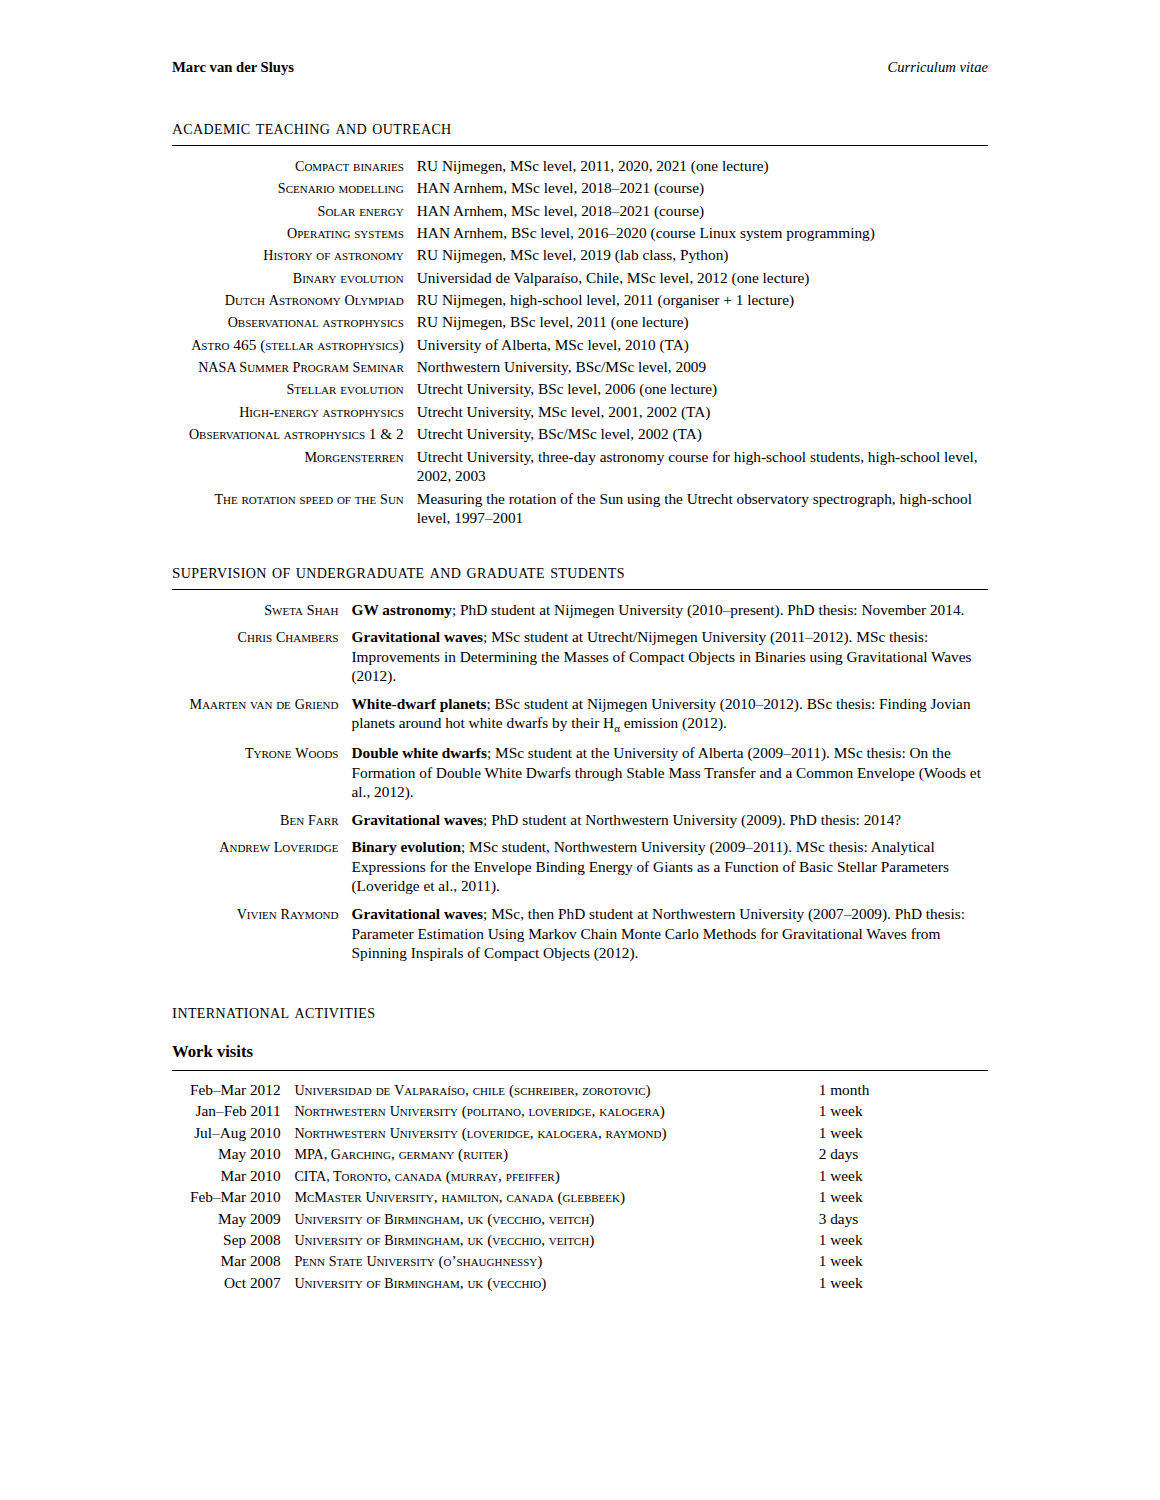Marc van der Sluys Curriculum vitae
Academic teaching and outreach
| C ompact binaries | RU Nijmegen, MSc level, 2011, 2020, 2021 (one lecture) |
| S cenario modelling | HAN Arnhem, MSc level, 2018–2021 (course) |
| S olar energy | HAN Arnhem, MSc level, 2018–2021 (course) |
| O perating systems | HAN Arnhem, BSc level, 2016–2020 (course Linux system programming) |
| H istory of astronomy | RU Nijmegen, MSc level, 2019 (lab class, Python) |
| B inary evolution | Universidad de Valparaíso, Chile, MSc level, 2012 (one lecture) |
| D utch A stronomy O lympiad | RU Nijmegen, high-school level, 2011 (organiser + 1 lecture) |
| O bservational astrophysics | RU Nijmegen, BSc level, 2011 (one lecture) |
| A stro 465 (stellar astrophysics) | University of Alberta, MSc level, 2010 (TA) |
| NASA S ummer P rogram S eminar | Northwestern University, BSc/MSc level, 2009 |
| S tellar evolution | Utrecht University, BSc level, 2006 (one lecture) |
| H igh-energy astrophysics | Utrecht University, MSc level, 2001, 2002 (TA) |
| O bservational astrophysics 1 & 2 | Utrecht University, BSc/MSc level, 2002 (TA) |
| M orgensterren | Utrecht University, three-day astronomy course for high-school students, high-school level, 2002, 2003 |
| T he rotation speed of the S un | Measuring the rotation of the Sun using the Utrecht observatory spectrograph, high-school level, 1997–2001 |
Supervision of undergraduate and graduate students
| S weta S hah | GW astronomy ; PhD student at Nijmegen University (2010–present). PhD thesis: November 2014. |
| C hris C hambers | Gravitational waves ; MSc student at Utrecht/Nijmegen University (2011–2012). MSc thesis: Improvements in Determining the Masses of Compact Objects in Binaries using Gravitational Waves (2012). |
| M aarten van de G riend | White-dwarf planets ; BSc student at Nijmegen University (2010–2012). BSc thesis: Finding Jovian planets around hot white dwarfs by their H α emission (2012). |
| T yrone W oods | Double white dwarfs ; MSc student at the University of Alberta (2009–2011). MSc thesis: On the Formation of Double White Dwarfs through Stable Mass Transfer and a Common Envelope (Woods et al., 2012). |
| B en F arr | Gravitational waves ; PhD student at Northwestern University (2009). PhD thesis: 2014? |
| A ndrew L overidge | Binary evolution ; MSc student, Northwestern University (2009–2011). MSc thesis: Analytical Expressions for the Envelope Binding Energy of Giants as a Function of Basic Stellar Parameters (Loveridge et al., 2011). |
| V ivien R aymond | Gravitational waves ; MSc, then PhD student at Northwestern University (2007–2009). PhD thesis: Parameter Estimation Using Markov Chain Monte Carlo Methods for Gravitational Waves from Spinning Inspirals of Compact Objects (2012). |
International activities
Work visits
| Feb–Mar 2012 | U niversidad de V alparaíso, Chile (Schreiber, Zorotovic) | 1 month |
| Jan–Feb 2011 | N orthwestern U niversity (Politano, Loveridge, Kalogera) | 1 week |
| Jul–Aug 2010 | N orthwestern U niversity (Loveridge, Kalogera, Raymond) | 1 week |
| May 2010 | MPA, G arching, Germany (Ruiter) | 2 days |
| Mar 2010 | CITA, T oronto, Canada (Murray, Pfeiffer) | 1 week |
| Feb–Mar 2010 | M c M aster U niversity, Hamilton, Canada (Glebbeek) | 1 week |
| May 2009 | U niversity of B irmingham, UK (Vecchio, Veitch) | 3 days |
| Sep 2008 | U niversity of B irmingham, UK (Vecchio, Veitch) | 1 week |
| Mar 2008 | P enn S tate U niversity (O’Shaughnessy) | 1 week |
| Oct 2007 | U niversity of B irmingham, UK (Vecchio) | 1 week |